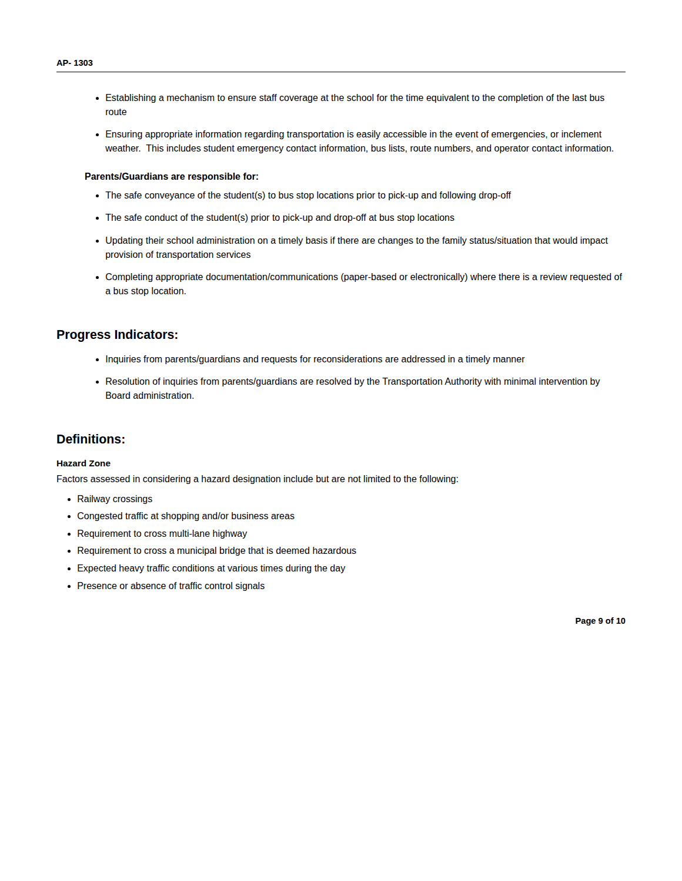AP- 1303
Establishing a mechanism to ensure staff coverage at the school for the time equivalent to the completion of the last bus route
Ensuring appropriate information regarding transportation is easily accessible in the event of emergencies, or inclement weather. This includes student emergency contact information, bus lists, route numbers, and operator contact information.
Parents/Guardians are responsible for:
The safe conveyance of the student(s) to bus stop locations prior to pick-up and following drop-off
The safe conduct of the student(s) prior to pick-up and drop-off at bus stop locations
Updating their school administration on a timely basis if there are changes to the family status/situation that would impact provision of transportation services
Completing appropriate documentation/communications (paper-based or electronically) where there is a review requested of a bus stop location.
Progress Indicators:
Inquiries from parents/guardians and requests for reconsiderations are addressed in a timely manner
Resolution of inquiries from parents/guardians are resolved by the Transportation Authority with minimal intervention by Board administration.
Definitions:
Hazard Zone
Factors assessed in considering a hazard designation include but are not limited to the following:
Railway crossings
Congested traffic at shopping and/or business areas
Requirement to cross multi-lane highway
Requirement to cross a municipal bridge that is deemed hazardous
Expected heavy traffic conditions at various times during the day
Presence or absence of traffic control signals
Page 9 of 10